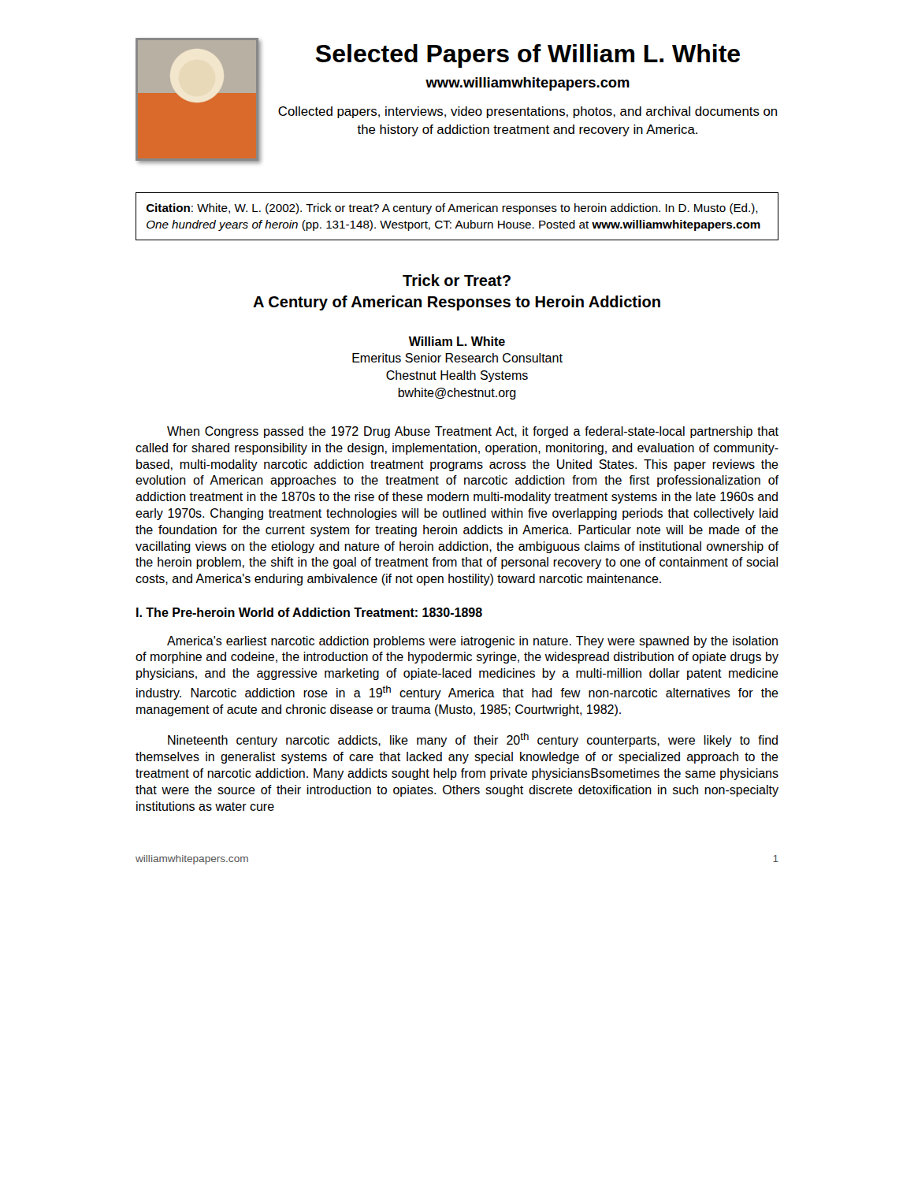Selected Papers of William L. White
www.williamwhitepapers.com
Collected papers, interviews, video presentations, photos, and archival documents on the history of addiction treatment and recovery in America.
Citation: White, W. L. (2002). Trick or treat? A century of American responses to heroin addiction. In D. Musto (Ed.), One hundred years of heroin (pp. 131-148). Westport, CT: Auburn House. Posted at www.williamwhitepapers.com
Trick or Treat?
A Century of American Responses to Heroin Addiction
William L. White
Emeritus Senior Research Consultant
Chestnut Health Systems
bwhite@chestnut.org
When Congress passed the 1972 Drug Abuse Treatment Act, it forged a federal-state-local partnership that called for shared responsibility in the design, implementation, operation, monitoring, and evaluation of community-based, multi-modality narcotic addiction treatment programs across the United States. This paper reviews the evolution of American approaches to the treatment of narcotic addiction from the first professionalization of addiction treatment in the 1870s to the rise of these modern multi-modality treatment systems in the late 1960s and early 1970s. Changing treatment technologies will be outlined within five overlapping periods that collectively laid the foundation for the current system for treating heroin addicts in America. Particular note will be made of the vacillating views on the etiology and nature of heroin addiction, the ambiguous claims of institutional ownership of the heroin problem, the shift in the goal of treatment from that of personal recovery to one of containment of social costs, and America's enduring ambivalence (if not open hostility) toward narcotic maintenance.
I. The Pre-heroin World of Addiction Treatment: 1830-1898
America's earliest narcotic addiction problems were iatrogenic in nature. They were spawned by the isolation of morphine and codeine, the introduction of the hypodermic syringe, the widespread distribution of opiate drugs by physicians, and the aggressive marketing of opiate-laced medicines by a multi-million dollar patent medicine industry. Narcotic addiction rose in a 19th century America that had few non-narcotic alternatives for the management of acute and chronic disease or trauma (Musto, 1985; Courtwright, 1982).
Nineteenth century narcotic addicts, like many of their 20th century counterparts, were likely to find themselves in generalist systems of care that lacked any special knowledge of or specialized approach to the treatment of narcotic addiction. Many addicts sought help from private physiciansΒsometimes the same physicians that were the source of their introduction to opiates. Others sought discrete detoxification in such non-specialty institutions as water cure
williamwhitepapers.com 1